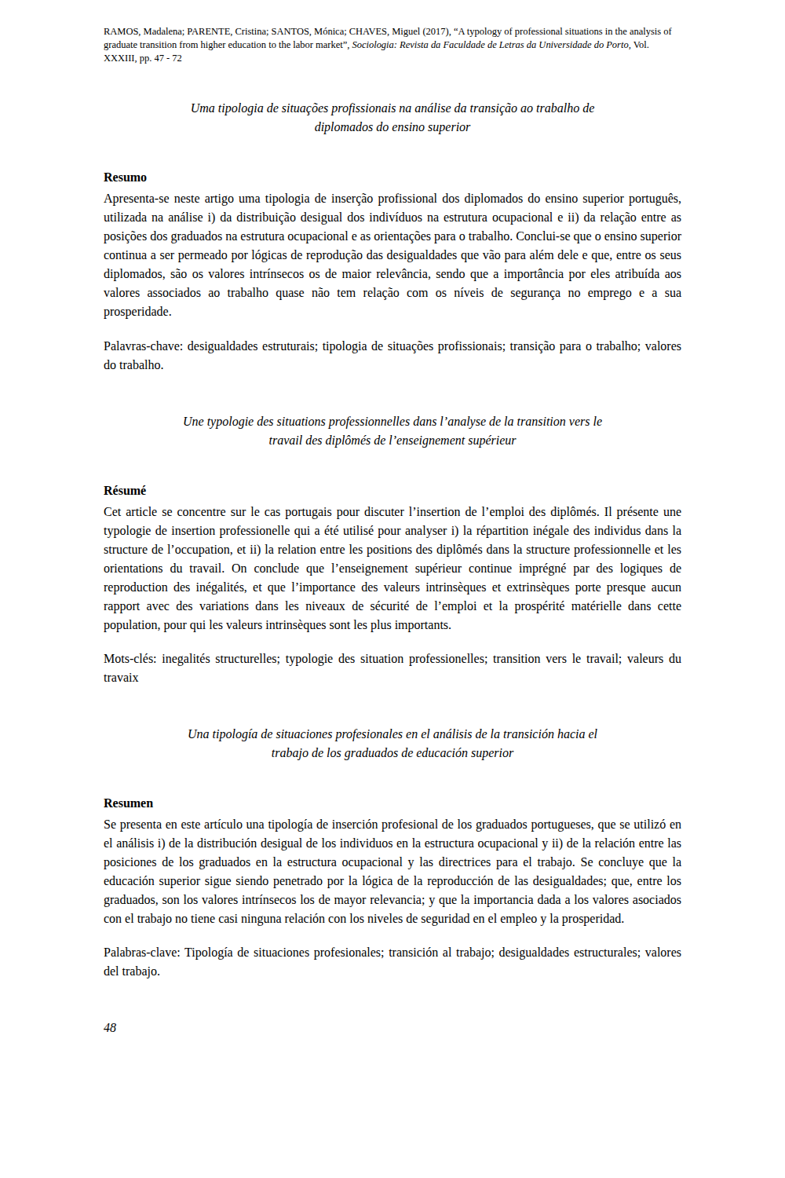RAMOS, Madalena; PARENTE, Cristina; SANTOS, Mónica; CHAVES, Miguel (2017), “A typology of professional situations in the analysis of graduate transition from higher education to the labor market”, Sociologia: Revista da Faculdade de Letras da Universidade do Porto, Vol. XXXIII, pp. 47 - 72
Uma tipologia de situações profissionais na análise da transição ao trabalho de diplomados do ensino superior
Resumo
Apresenta-se neste artigo uma tipologia de inserção profissional dos diplomados do ensino superior português, utilizada na análise i) da distribuição desigual dos indivíduos na estrutura ocupacional e ii) da relação entre as posições dos graduados na estrutura ocupacional e as orientações para o trabalho. Conclui-se que o ensino superior continua a ser permeado por lógicas de reprodução das desigualdades que vão para além dele e que, entre os seus diplomados, são os valores intrínsecos os de maior relevância, sendo que a importância por eles atribuída aos valores associados ao trabalho quase não tem relação com os níveis de segurança no emprego e a sua prosperidade.
Palavras-chave: desigualdades estruturais; tipologia de situações profissionais; transição para o trabalho; valores do trabalho.
Une typologie des situations professionnelles dans l’analyse de la transition vers le travail des diplômés de l’enseignement supérieur
Résumé
Cet article se concentre sur le cas portugais pour discuter l’insertion de l’emploi des diplômés. Il présente une typologie de insertion professionelle qui a été utilisé pour analyser i) la répartition inégale des individus dans la structure de l’occupation, et ii) la relation entre les positions des diplômés dans la structure professionnelle et les orientations du travail. On conclude que l’enseignement supérieur continue imprégné par des logiques de reproduction des inégalités, et que l’importance des valeurs intrinsèques et extrinsèques porte presque aucun rapport avec des variations dans les niveaux de sécurité de l’emploi et la prospérité matérielle dans cette population, pour qui les valeurs intrinsèques sont les plus importants.
Mots-clés: inegalités structurelles; typologie des situation professionelles; transition vers le travail; valeurs du travaix
Una tipología de situaciones profesionales en el análisis de la transición hacia el trabajo de los graduados de educación superior
Resumen
Se presenta en este artículo una tipología de inserción profesional de los graduados portugueses, que se utilizó en el análisis i) de la distribución desigual de los individuos en la estructura ocupacional y ii) de la relación entre las posiciones de los graduados en la estructura ocupacional y las directrices para el trabajo. Se concluye que la educación superior sigue siendo penetrado por la lógica de la reproducción de las desigualdades; que, entre los graduados, son los valores intrínsecos los de mayor relevancia; y que la importancia dada a los valores asociados con el trabajo no tiene casi ninguna relación con los niveles de seguridad en el empleo y la prosperidad.
Palabras-clave: Tipología de situaciones profesionales; transición al trabajo; desigualdades estructurales; valores del trabajo.
48